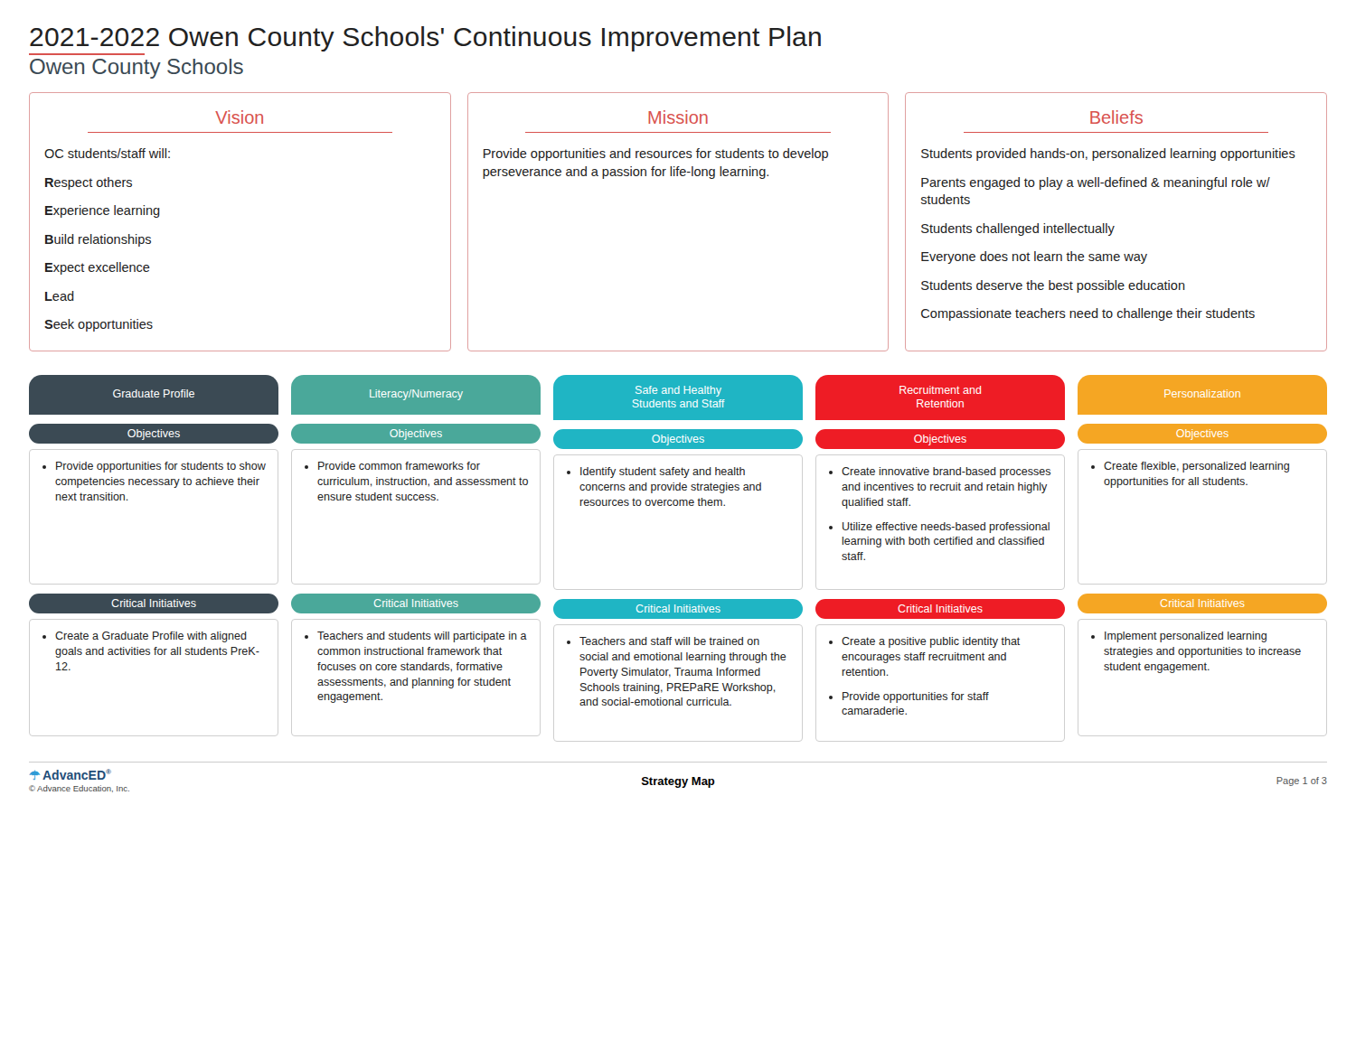2021-2022 Owen County Schools' Continuous Improvement Plan
Owen County Schools
Vision
OC students/staff will:
Respect others
Experience learning
Build relationships
Expect excellence
Lead
Seek opportunities
Mission
Provide opportunities and resources for students to develop perseverance and a passion for life-long learning.
Beliefs
Students provided hands-on, personalized learning opportunities
Parents engaged to play a well-defined & meaningful role w/ students
Students challenged intellectually
Everyone does not learn the same way
Students deserve the best possible education
Compassionate teachers need to challenge their students
Graduate Profile
Objectives
Provide opportunities for students to show competencies necessary to achieve their next transition.
Critical Initiatives
Create a Graduate Profile with aligned goals and activities for all students PreK-12.
Literacy/Numeracy
Objectives
Provide common frameworks for curriculum, instruction, and assessment to ensure student success.
Critical Initiatives
Teachers and students will participate in a common instructional framework that focuses on core standards, formative assessments, and planning for student engagement.
Safe and Healthy
Students and Staff
Objectives
Identify student safety and health concerns and provide strategies and resources to overcome them.
Critical Initiatives
Teachers and staff will be trained on social and emotional learning through the Poverty Simulator, Trauma Informed Schools training, PREPaRE Workshop, and social-emotional curricula.
Recruitment and
Retention
Objectives
Create innovative brand-based processes and incentives to recruit and retain highly qualified staff.
Utilize effective needs-based professional learning with both certified and classified staff.
Critical Initiatives
Create a positive public identity that encourages staff recruitment and retention.
Provide opportunities for staff camaraderie.
Personalization
Objectives
Create flexible, personalized learning opportunities for all students.
Critical Initiatives
Implement personalized learning strategies and opportunities to increase student engagement.
☂AdvancED® © Advance Education, Inc.
Strategy Map
Page 1 of 3